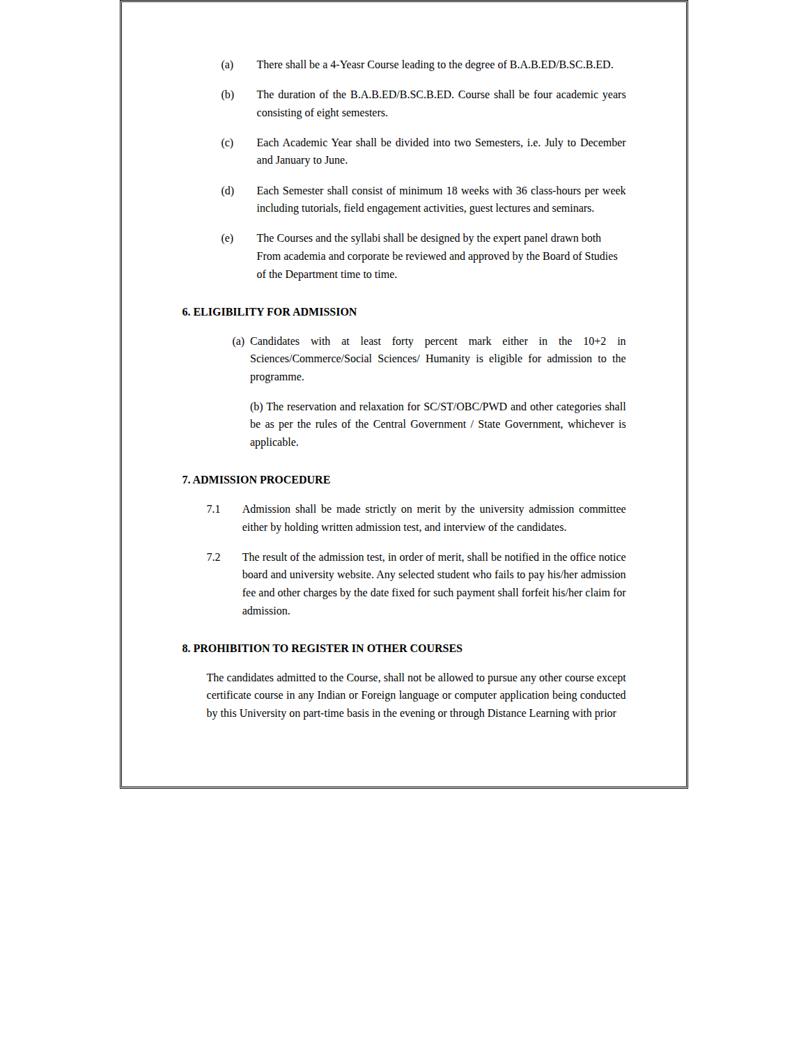(a)
There shall be a 4-Yeasr Course leading to the degree of B.A.B.ED/B.SC.B.ED.
(b)
The duration of the B.A.B.ED/B.SC.B.ED. Course shall be four academic years consisting of eight semesters.
(c)
Each Academic Year shall be divided into two Semesters, i.e. July to December and January to June.
(d)
Each Semester shall consist of minimum 18 weeks with 36 class-hours per week including tutorials, field engagement activities, guest lectures and seminars.
(e)
The Courses and the syllabi shall be designed by the expert panel drawn both
From academia and corporate be reviewed and approved by the Board of Studies
of the Department time to time.
6. ELIGIBILITY FOR ADMISSION
(a)
Candidates with at least forty percent mark either in the 10+2 in Sciences/Commerce/Social Sciences/ Humanity is eligible for admission to the programme.
(b) The reservation and relaxation for SC/ST/OBC/PWD and other categories shall be as per the rules of the Central Government / State Government, whichever is applicable.
7. ADMISSION PROCEDURE
7.1
Admission shall be made strictly on merit by the university admission committee either by holding written admission test, and interview of the candidates.
7.2
The result of the admission test, in order of merit, shall be notified in the office notice board and university website. Any selected student who fails to pay his/her admission fee and other charges by the date fixed for such payment shall forfeit his/her claim for admission.
8. PROHIBITION TO REGISTER IN OTHER COURSES
The candidates admitted to the Course, shall not be allowed to pursue any other course except certificate course in any Indian or Foreign language or computer application being conducted by this University on part-time basis in the evening or through Distance Learning with prior